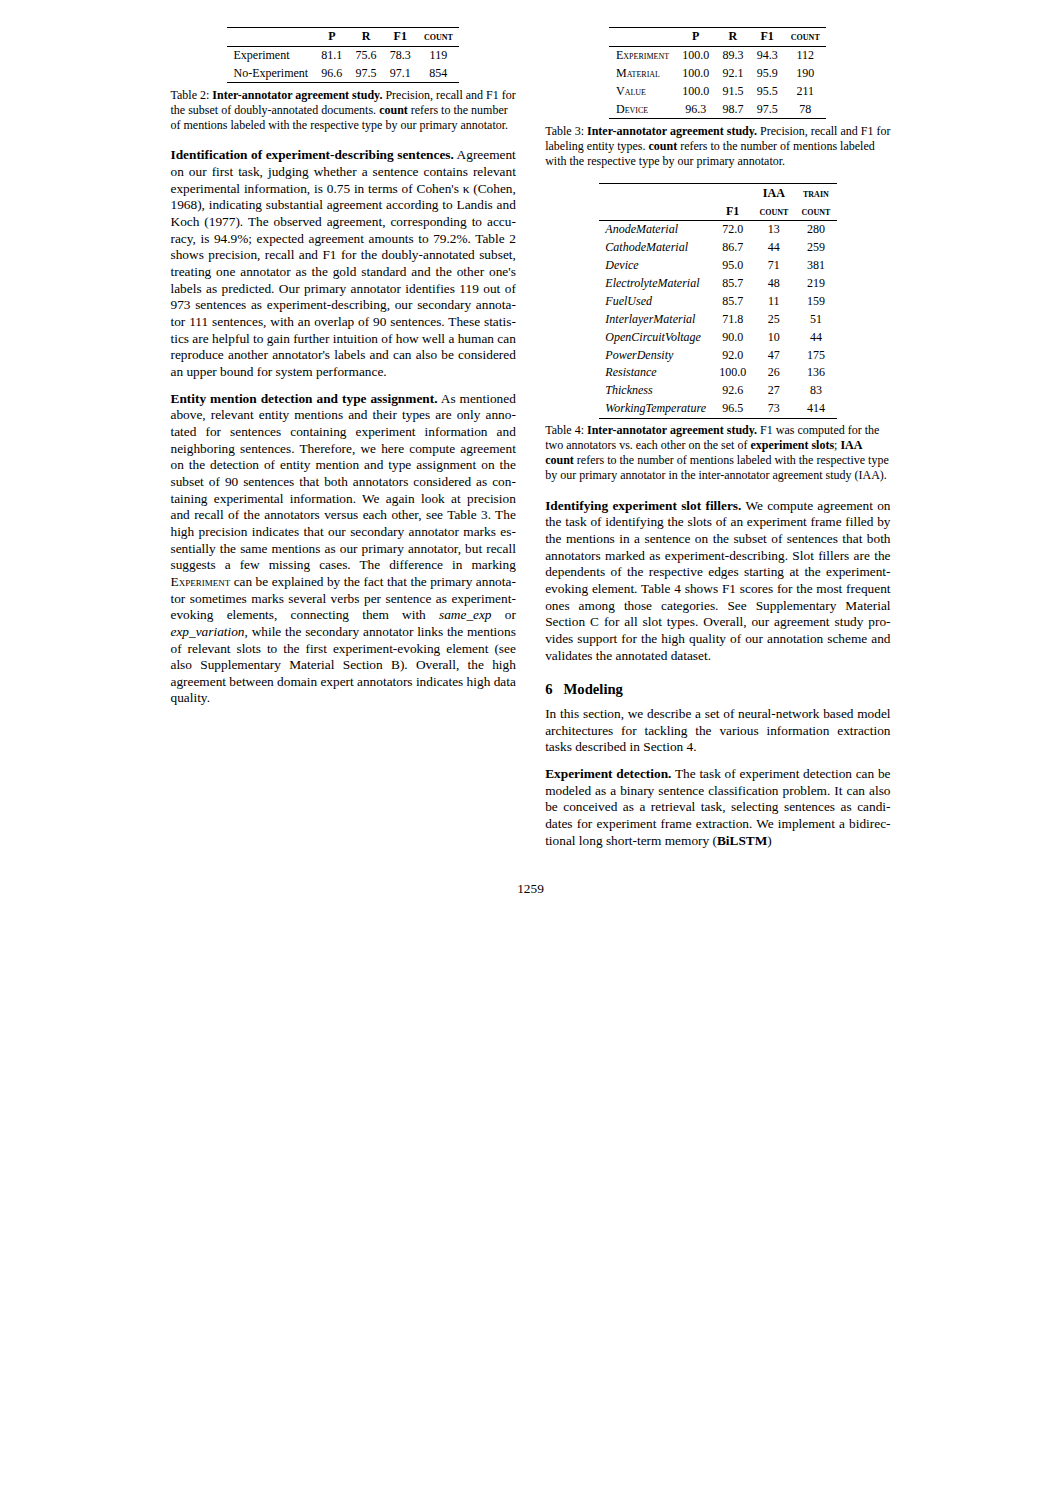| | P | R | F1 | count |
| --- | --- | --- | --- | --- |
| Experiment | 81.1 | 75.6 | 78.3 | 119 |
| No-Experiment | 96.6 | 97.5 | 97.1 | 854 |
Table 2: Inter-annotator agreement study. Precision, recall and F1 for the subset of doubly-annotated documents. count refers to the number of mentions labeled with the respective type by our primary annotator.
Identification of experiment-describing sentences. Agreement on our first task, judging whether a sentence contains relevant experimental information, is 0.75 in terms of Cohen's κ (Cohen, 1968), indicating substantial agreement according to Landis and Koch (1977). The observed agreement, corresponding to accuracy, is 94.9%; expected agreement amounts to 79.2%. Table 2 shows precision, recall and F1 for the doubly-annotated subset, treating one annotator as the gold standard and the other one's labels as predicted. Our primary annotator identifies 119 out of 973 sentences as experiment-describing, our secondary annotator 111 sentences, with an overlap of 90 sentences. These statistics are helpful to gain further intuition of how well a human can reproduce another annotator's labels and can also be considered an upper bound for system performance.
Entity mention detection and type assignment. As mentioned above, relevant entity mentions and their types are only annotated for sentences containing experiment information and neighboring sentences. Therefore, we here compute agreement on the detection of entity mention and type assignment on the subset of 90 sentences that both annotators considered as containing experimental information. We again look at precision and recall of the annotators versus each other, see Table 3. The high precision indicates that our secondary annotator marks essentially the same mentions as our primary annotator, but recall suggests a few missing cases. The difference in marking Experiment can be explained by the fact that the primary annotator sometimes marks several verbs per sentence as experiment-evoking elements, connecting them with same_exp or exp_variation, while the secondary annotator links the mentions of relevant slots to the first experiment-evoking element (see also Supplementary Material Section B). Overall, the high agreement between domain expert annotators indicates high data quality.
| | P | R | F1 | count |
| --- | --- | --- | --- | --- |
| Experiment | 100.0 | 89.3 | 94.3 | 112 |
| Material | 100.0 | 92.1 | 95.9 | 190 |
| Value | 100.0 | 91.5 | 95.5 | 211 |
| Device | 96.3 | 98.7 | 97.5 | 78 |
Table 3: Inter-annotator agreement study. Precision, recall and F1 for labeling entity types. count refers to the number of mentions labeled with the respective type by our primary annotator.
| | | IAA | train |
| --- | --- | --- | --- |
| | F1 | count | count |
| AnodeMaterial | 72.0 | 13 | 280 |
| CathodeMaterial | 86.7 | 44 | 259 |
| Device | 95.0 | 71 | 381 |
| ElectrolyteMaterial | 85.7 | 48 | 219 |
| FuelUsed | 85.7 | 11 | 159 |
| InterlayerMaterial | 71.8 | 25 | 51 |
| OpenCircuitVoltage | 90.0 | 10 | 44 |
| PowerDensity | 92.0 | 47 | 175 |
| Resistance | 100.0 | 26 | 136 |
| Thickness | 92.6 | 27 | 83 |
| WorkingTemperature | 96.5 | 73 | 414 |
Table 4: Inter-annotator agreement study. F1 was computed for the two annotators vs. each other on the set of experiment slots; IAA count refers to the number of mentions labeled with the respective type by our primary annotator in the inter-annotator agreement study (IAA).
Identifying experiment slot fillers. We compute agreement on the task of identifying the slots of an experiment frame filled by the mentions in a sentence on the subset of sentences that both annotators marked as experiment-describing. Slot fillers are the dependents of the respective edges starting at the experiment-evoking element. Table 4 shows F1 scores for the most frequent ones among those categories. See Supplementary Material Section C for all slot types. Overall, our agreement study provides support for the high quality of our annotation scheme and validates the annotated dataset.
6 Modeling
In this section, we describe a set of neural-network based model architectures for tackling the various information extraction tasks described in Section 4.
Experiment detection. The task of experiment detection can be modeled as a binary sentence classification problem. It can also be conceived as a retrieval task, selecting sentences as candidates for experiment frame extraction. We implement a bidirectional long short-term memory (BiLSTM)
1259